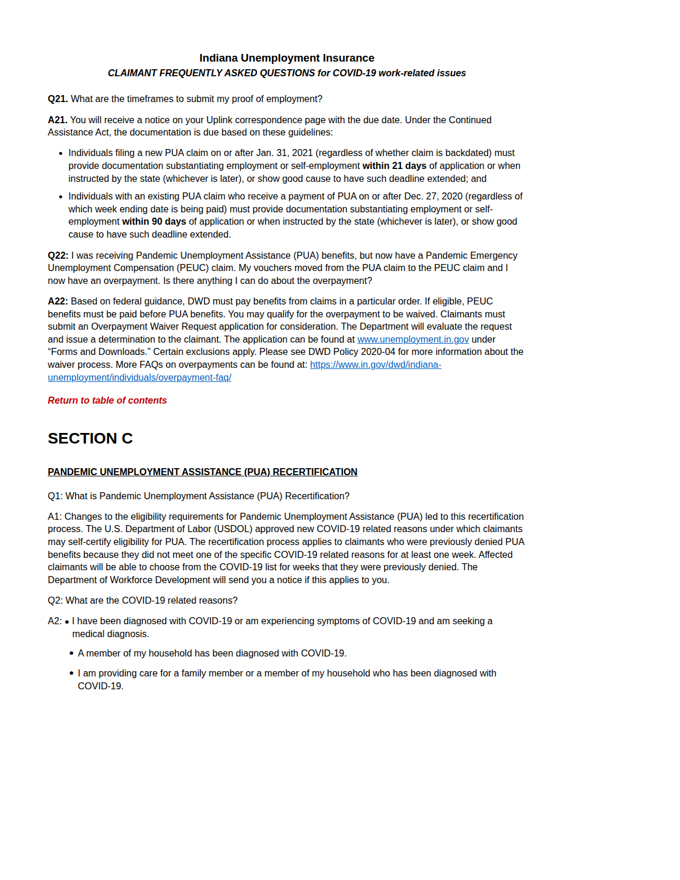Indiana Unemployment Insurance
CLAIMANT FREQUENTLY ASKED QUESTIONS for COVID-19 work-related issues
Q21. What are the timeframes to submit my proof of employment?
A21. You will receive a notice on your Uplink correspondence page with the due date. Under the Continued Assistance Act, the documentation is due based on these guidelines:
Individuals filing a new PUA claim on or after Jan. 31, 2021 (regardless of whether claim is backdated) must provide documentation substantiating employment or self-employment within 21 days of application or when instructed by the state (whichever is later), or show good cause to have such deadline extended; and
Individuals with an existing PUA claim who receive a payment of PUA on or after Dec. 27, 2020 (regardless of which week ending date is being paid) must provide documentation substantiating employment or self-employment within 90 days of application or when instructed by the state (whichever is later), or show good cause to have such deadline extended.
Q22: I was receiving Pandemic Unemployment Assistance (PUA) benefits, but now have a Pandemic Emergency Unemployment Compensation (PEUC) claim. My vouchers moved from the PUA claim to the PEUC claim and I now have an overpayment. Is there anything I can do about the overpayment?
A22: Based on federal guidance, DWD must pay benefits from claims in a particular order. If eligible, PEUC benefits must be paid before PUA benefits. You may qualify for the overpayment to be waived. Claimants must submit an Overpayment Waiver Request application for consideration. The Department will evaluate the request and issue a determination to the claimant. The application can be found at www.unemployment.in.gov under “Forms and Downloads.” Certain exclusions apply. Please see DWD Policy 2020-04 for more information about the waiver process. More FAQs on overpayments can be found at: https://www.in.gov/dwd/indiana-unemployment/individuals/overpayment-faq/
Return to table of contents
SECTION C
PANDEMIC UNEMPLOYMENT ASSISTANCE (PUA) RECERTIFICATION
Q1: What is Pandemic Unemployment Assistance (PUA) Recertification?
A1: Changes to the eligibility requirements for Pandemic Unemployment Assistance (PUA) led to this recertification process. The U.S. Department of Labor (USDOL) approved new COVID-19 related reasons under which claimants may self-certify eligibility for PUA. The recertification process applies to claimants who were previously denied PUA benefits because they did not meet one of the specific COVID-19 related reasons for at least one week. Affected claimants will be able to choose from the COVID-19 list for weeks that they were previously denied. The Department of Workforce Development will send you a notice if this applies to you.
Q2: What are the COVID-19 related reasons?
A2: ● I have been diagnosed with COVID-19 or am experiencing symptoms of COVID-19 and am seeking a medical diagnosis.
A member of my household has been diagnosed with COVID-19.
I am providing care for a family member or a member of my household who has been diagnosed with COVID-19.